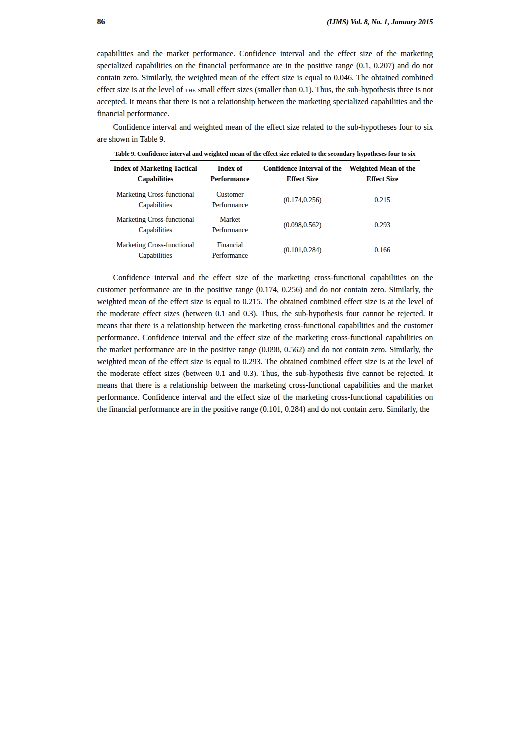86 (IJMS) Vol. 8, No. 1, January 2015
capabilities and the market performance. Confidence interval and the effect size of the marketing specialized capabilities on the financial performance are in the positive range (0.1, 0.207) and do not contain zero. Similarly, the weighted mean of the effect size is equal to 0.046. The obtained combined effect size is at the level of the small effect sizes (smaller than 0.1). Thus, the sub-hypothesis three is not accepted. It means that there is not a relationship between the marketing specialized capabilities and the financial performance.
Confidence interval and weighted mean of the effect size related to the sub-hypotheses four to six are shown in Table 9.
Table 9. Confidence interval and weighted mean of the effect size related to the secondary hypotheses four to six
| Index of Marketing Tactical Capabilities | Index of Performance | Confidence Interval of the Effect Size | Weighted Mean of the Effect Size |
| --- | --- | --- | --- |
| Marketing Cross-functional Capabilities | Customer Performance | (0.174,0.256) | 0.215 |
| Marketing Cross-functional Capabilities | Market Performance | (0.098,0.562) | 0.293 |
| Marketing Cross-functional Capabilities | Financial Performance | (0.101,0.284) | 0.166 |
Confidence interval and the effect size of the marketing cross-functional capabilities on the customer performance are in the positive range (0.174, 0.256) and do not contain zero. Similarly, the weighted mean of the effect size is equal to 0.215. The obtained combined effect size is at the level of the moderate effect sizes (between 0.1 and 0.3). Thus, the sub-hypothesis four cannot be rejected. It means that there is a relationship between the marketing cross-functional capabilities and the customer performance. Confidence interval and the effect size of the marketing cross-functional capabilities on the market performance are in the positive range (0.098, 0.562) and do not contain zero. Similarly, the weighted mean of the effect size is equal to 0.293. The obtained combined effect size is at the level of the moderate effect sizes (between 0.1 and 0.3). Thus, the sub-hypothesis five cannot be rejected. It means that there is a relationship between the marketing cross-functional capabilities and the market performance. Confidence interval and the effect size of the marketing cross-functional capabilities on the financial performance are in the positive range (0.101, 0.284) and do not contain zero. Similarly, the